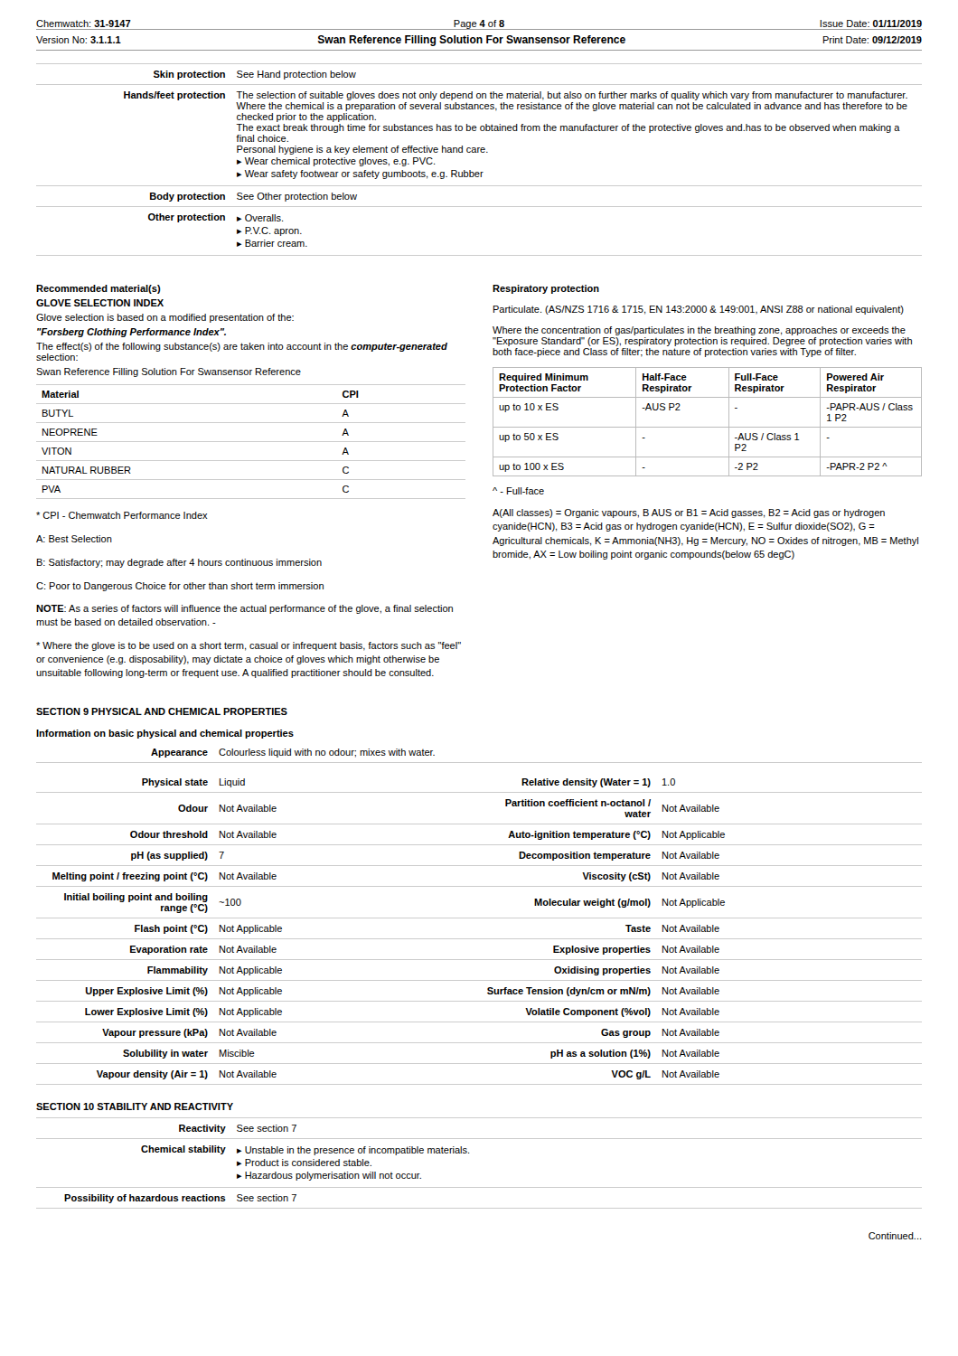Chemwatch: 31-9147
Page 4 of 8
Issue Date: 01/11/2019
Version No: 3.1.1.1
Swan Reference Filling Solution For Swansensor Reference
Print Date: 09/12/2019
| Skin protection | See Hand protection below |
| Hands/feet protection | The selection of suitable gloves does not only depend on the material, but also on further marks of quality which vary from manufacturer to manufacturer. Where the chemical is a preparation of several substances, the resistance of the glove material can not be calculated in advance and has therefore to be checked prior to the application. The exact break through time for substances has to be obtained from the manufacturer of the protective gloves and.has to be observed when making a final choice. Personal hygiene is a key element of effective hand care. Wear chemical protective gloves, e.g. PVC. Wear safety footwear or safety gumboots, e.g. Rubber |
| Body protection | See Other protection below |
| Other protection | Overalls. P.V.C. apron. Barrier cream. |
Recommended material(s)
GLOVE SELECTION INDEX
Glove selection is based on a modified presentation of the:
"Forsberg Clothing Performance Index".
The effect(s) of the following substance(s) are taken into account in the computer-generated selection:
Swan Reference Filling Solution For Swansensor Reference
| Material | CPI |
| BUTYL | A |
| NEOPRENE | A |
| VITON | A |
| NATURAL RUBBER | C |
| PVA | C |
* CPI - Chemwatch Performance Index
A: Best Selection
B: Satisfactory; may degrade after 4 hours continuous immersion
C: Poor to Dangerous Choice for other than short term immersion
NOTE: As a series of factors will influence the actual performance of the glove, a final selection must be based on detailed observation. -
* Where the glove is to be used on a short term, casual or infrequent basis, factors such as "feel" or convenience (e.g. disposability), may dictate a choice of gloves which might otherwise be unsuitable following long-term or frequent use. A qualified practitioner should be consulted.
Respiratory protection
Particulate. (AS/NZS 1716 & 1715, EN 143:2000 & 149:001, ANSI Z88 or national equivalent)
Where the concentration of gas/particulates in the breathing zone, approaches or exceeds the "Exposure Standard" (or ES), respiratory protection is required. Degree of protection varies with both face-piece and Class of filter; the nature of protection varies with Type of filter.
| Required Minimum Protection Factor | Half-Face Respirator | Full-Face Respirator | Powered Air Respirator |
| --- | --- | --- | --- |
| up to 10 x ES | -AUS P2 | - | -PAPR-AUS / Class 1 P2 |
| up to 50 x ES | - | -AUS / Class 1 P2 | - |
| up to 100 x ES | - | -2 P2 | -PAPR-2 P2 ^ |
^ - Full-face
A(All classes) = Organic vapours, B AUS or B1 = Acid gasses, B2 = Acid gas or hydrogen cyanide(HCN), B3 = Acid gas or hydrogen cyanide(HCN), E = Sulfur dioxide(SO2), G = Agricultural chemicals, K = Ammonia(NH3), Hg = Mercury, NO = Oxides of nitrogen, MB = Methyl bromide, AX = Low boiling point organic compounds(below 65 degC)
SECTION 9 PHYSICAL AND CHEMICAL PROPERTIES
Information on basic physical and chemical properties
| Appearance | Colourless liquid with no odour; mixes with water. |
| Physical state | Liquid | Relative density (Water = 1) | 1.0 |
| Odour | Not Available | Partition coefficient n-octanol / water | Not Available |
| Odour threshold | Not Available | Auto-ignition temperature (°C) | Not Applicable |
| pH (as supplied) | 7 | Decomposition temperature | Not Available |
| Melting point / freezing point (°C) | Not Available | Viscosity (cSt) | Not Available |
| Initial boiling point and boiling range (°C) | ~100 | Molecular weight (g/mol) | Not Applicable |
| Flash point (°C) | Not Applicable | Taste | Not Available |
| Evaporation rate | Not Available | Explosive properties | Not Available |
| Flammability | Not Applicable | Oxidising properties | Not Available |
| Upper Explosive Limit (%) | Not Applicable | Surface Tension (dyn/cm or mN/m) | Not Available |
| Lower Explosive Limit (%) | Not Applicable | Volatile Component (%vol) | Not Available |
| Vapour pressure (kPa) | Not Available | Gas group | Not Available |
| Solubility in water | Miscible | pH as a solution (1%) | Not Available |
| Vapour density (Air = 1) | Not Available | VOC g/L | Not Available |
SECTION 10 STABILITY AND REACTIVITY
| Reactivity | See section 7 |
| Chemical stability | Unstable in the presence of incompatible materials. Product is considered stable. Hazardous polymerisation will not occur. |
| Possibility of hazardous reactions | See section 7 |
Continued...